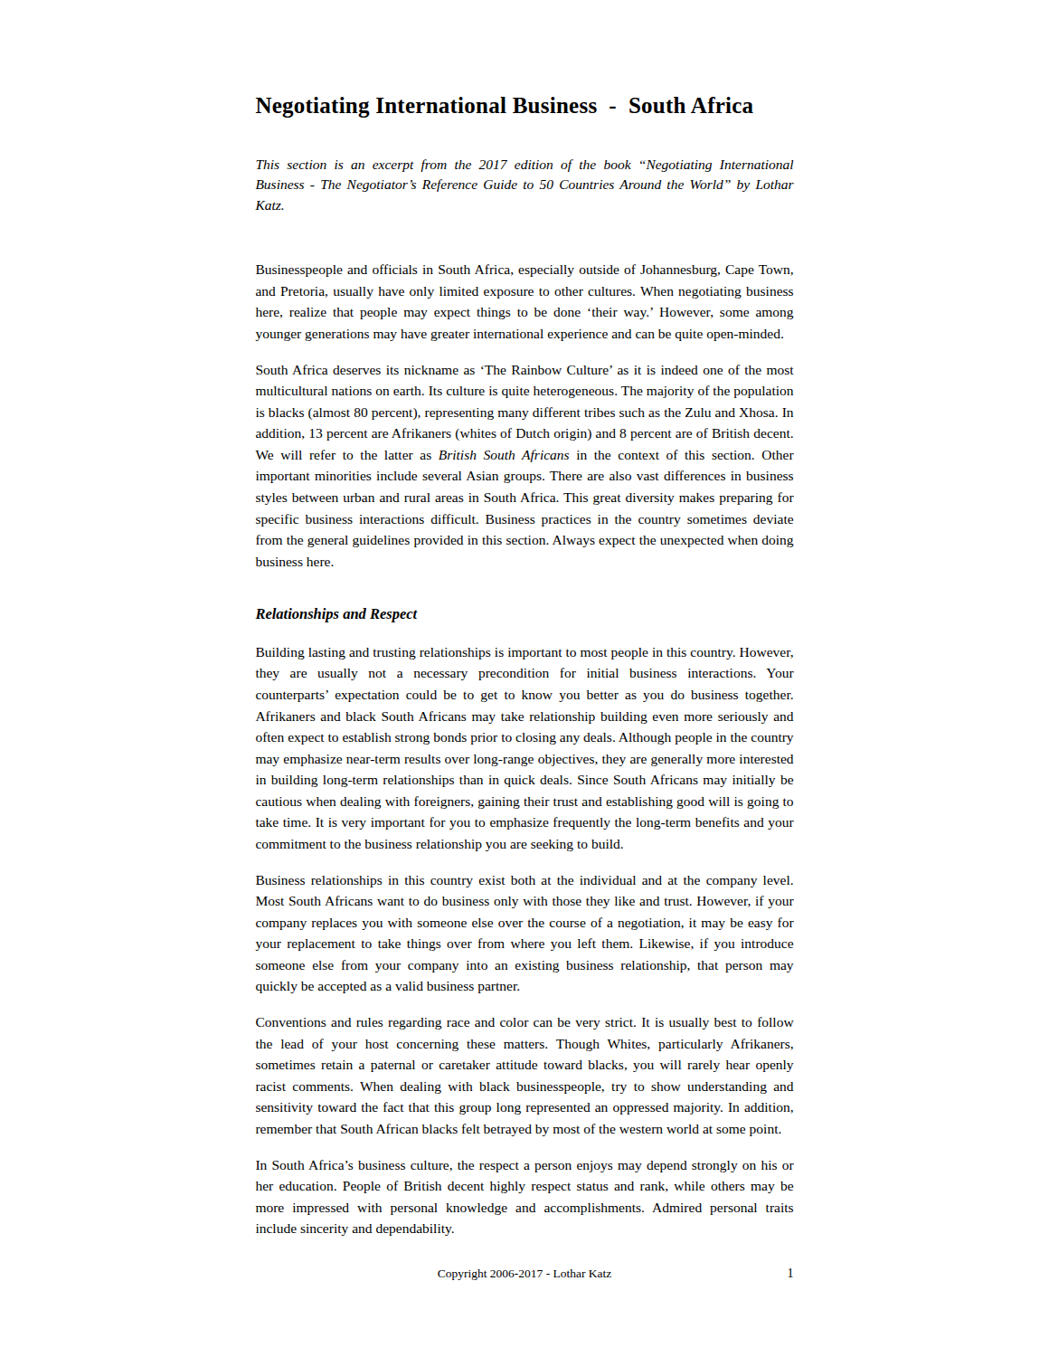Negotiating International Business - South Africa
This section is an excerpt from the 2017 edition of the book “Negotiating International Business - The Negotiator’s Reference Guide to 50 Countries Around the World” by Lothar Katz.
Businesspeople and officials in South Africa, especially outside of Johannesburg, Cape Town, and Pretoria, usually have only limited exposure to other cultures. When negotiating business here, realize that people may expect things to be done ‘their way.’ However, some among younger generations may have greater international experience and can be quite open-minded.
South Africa deserves its nickname as ‘The Rainbow Culture’ as it is indeed one of the most multicultural nations on earth. Its culture is quite heterogeneous. The majority of the population is blacks (almost 80 percent), representing many different tribes such as the Zulu and Xhosa. In addition, 13 percent are Afrikaners (whites of Dutch origin) and 8 percent are of British decent. We will refer to the latter as British South Africans in the context of this section. Other important minorities include several Asian groups. There are also vast differences in business styles between urban and rural areas in South Africa. This great diversity makes preparing for specific business interactions difficult. Business practices in the country sometimes deviate from the general guidelines provided in this section. Always expect the unexpected when doing business here.
Relationships and Respect
Building lasting and trusting relationships is important to most people in this country. However, they are usually not a necessary precondition for initial business interactions. Your counterparts’ expectation could be to get to know you better as you do business together. Afrikaners and black South Africans may take relationship building even more seriously and often expect to establish strong bonds prior to closing any deals. Although people in the country may emphasize near-term results over long-range objectives, they are generally more interested in building long-term relationships than in quick deals. Since South Africans may initially be cautious when dealing with foreigners, gaining their trust and establishing good will is going to take time. It is very important for you to emphasize frequently the long-term benefits and your commitment to the business relationship you are seeking to build.
Business relationships in this country exist both at the individual and at the company level. Most South Africans want to do business only with those they like and trust. However, if your company replaces you with someone else over the course of a negotiation, it may be easy for your replacement to take things over from where you left them. Likewise, if you introduce someone else from your company into an existing business relationship, that person may quickly be accepted as a valid business partner.
Conventions and rules regarding race and color can be very strict. It is usually best to follow the lead of your host concerning these matters. Though Whites, particularly Afrikaners, sometimes retain a paternal or caretaker attitude toward blacks, you will rarely hear openly racist comments. When dealing with black businesspeople, try to show understanding and sensitivity toward the fact that this group long represented an oppressed majority. In addition, remember that South African blacks felt betrayed by most of the western world at some point.
In South Africa’s business culture, the respect a person enjoys may depend strongly on his or her education. People of British decent highly respect status and rank, while others may be more impressed with personal knowledge and accomplishments. Admired personal traits include sincerity and dependability.
Copyright 2006-2017 - Lothar Katz
1